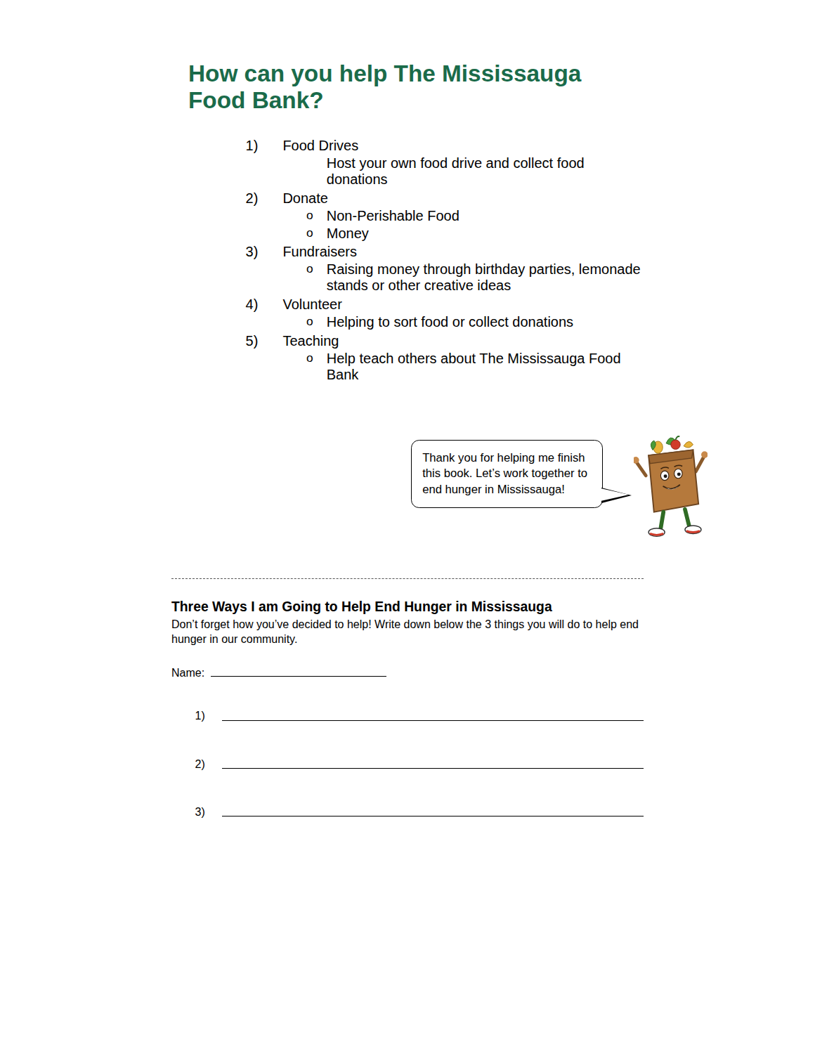How can you help The Mississauga Food Bank?
Food Drives
Host your own food drive and collect food donations
Donate
Non-Perishable Food
Money
Fundraisers
Raising money through birthday parties, lemonade stands or other creative ideas
Volunteer
Helping to sort food or collect donations
Teaching
Help teach others about The Mississauga Food Bank
Thank you for helping me finish this book. Let’s work together to end hunger in Mississauga!
Three Ways I am Going to Help End Hunger in Mississauga
Don’t forget how you’ve decided to help! Write down below the 3 things you will do to help end hunger in our community.
Name: